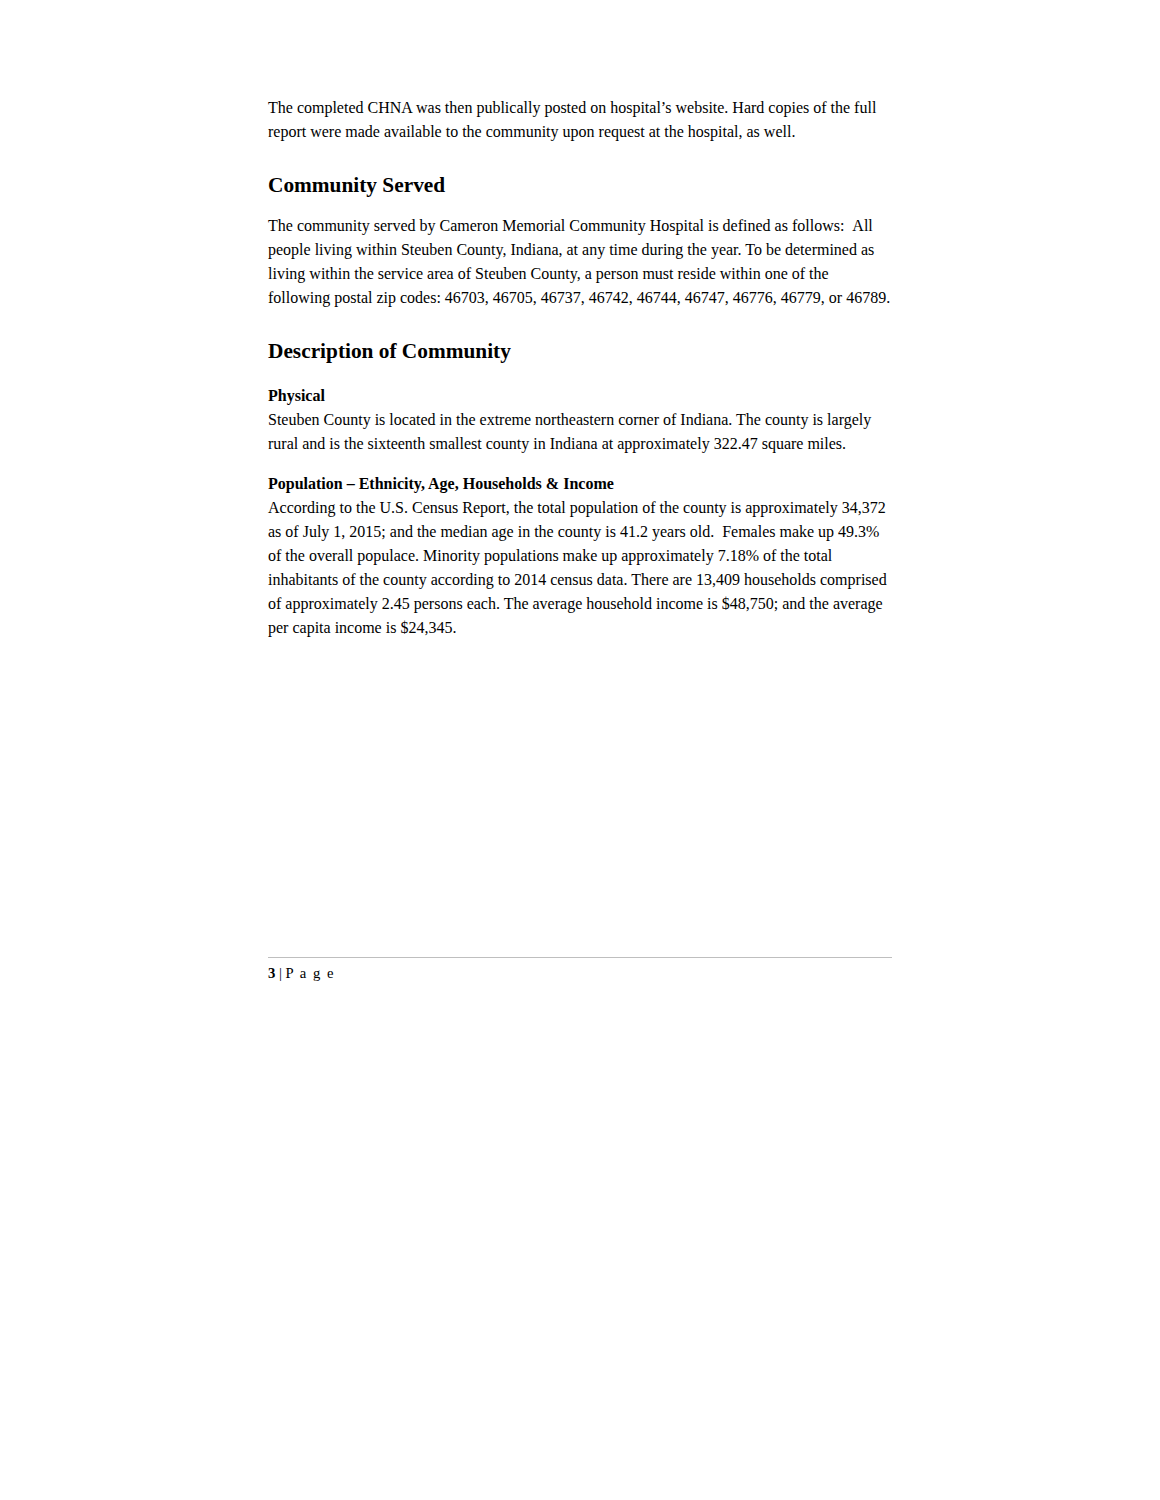The completed CHNA was then publically posted on hospital’s website. Hard copies of the full report were made available to the community upon request at the hospital, as well.
Community Served
The community served by Cameron Memorial Community Hospital is defined as follows: All people living within Steuben County, Indiana, at any time during the year. To be determined as living within the service area of Steuben County, a person must reside within one of the following postal zip codes: 46703, 46705, 46737, 46742, 46744, 46747, 46776, 46779, or 46789.
Description of Community
Physical
Steuben County is located in the extreme northeastern corner of Indiana. The county is largely rural and is the sixteenth smallest county in Indiana at approximately 322.47 square miles.
Population – Ethnicity, Age, Households & Income
According to the U.S. Census Report, the total population of the county is approximately 34,372 as of July 1, 2015; and the median age in the county is 41.2 years old. Females make up 49.3% of the overall populace. Minority populations make up approximately 7.18% of the total inhabitants of the county according to 2014 census data. There are 13,409 households comprised of approximately 2.45 persons each. The average household income is $48,750; and the average per capita income is $24,345.
3 | P a g e